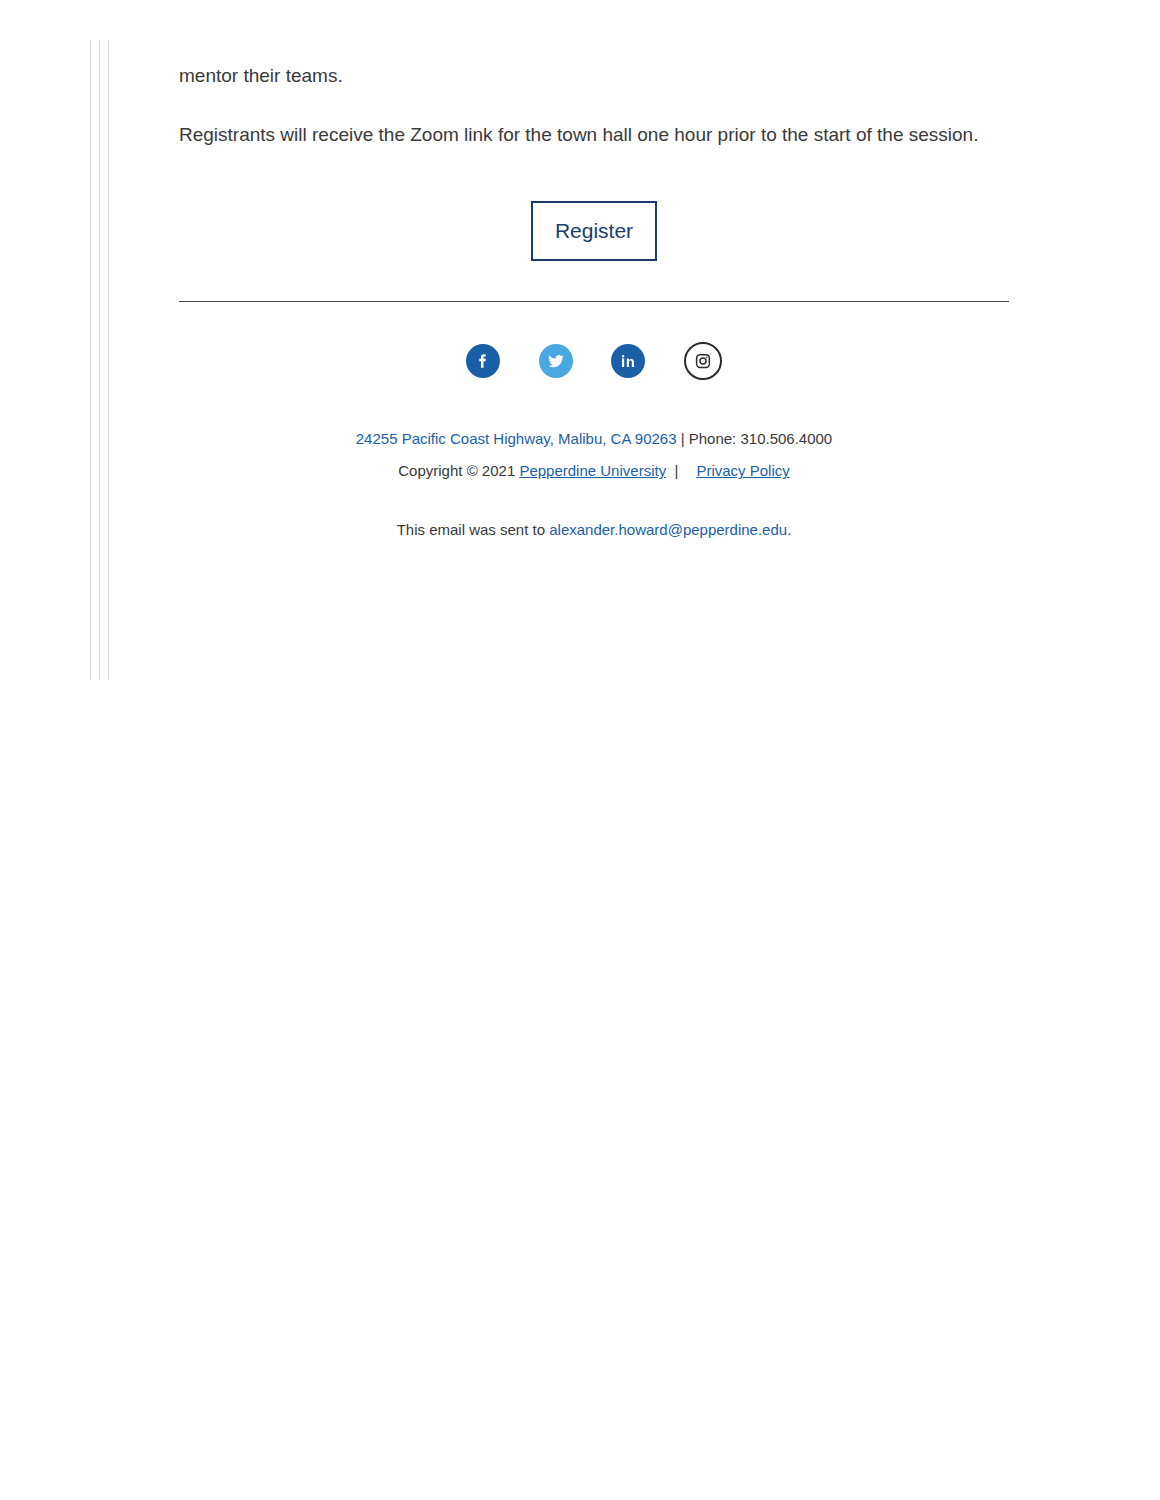mentor their teams.
Registrants will receive the Zoom link for the town hall one hour prior to the start of the session.
Register
24255 Pacific Coast Highway, Malibu, CA 90263 | Phone: 310.506.4000
Copyright © 2021 Pepperdine University | Privacy Policy
This email was sent to alexander.howard@pepperdine.edu.